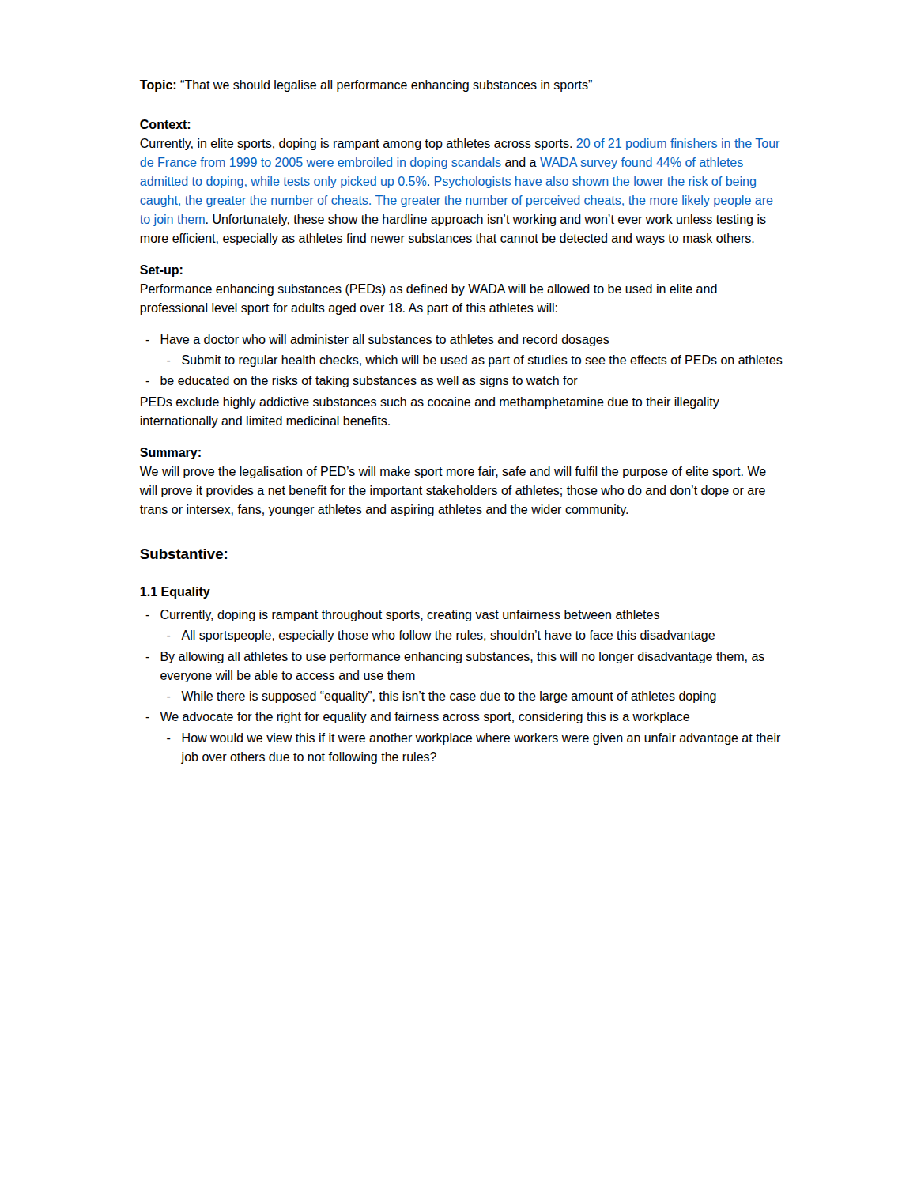Topic: “That we should legalise all performance enhancing substances in sports”
Context:
Currently, in elite sports, doping is rampant among top athletes across sports. 20 of 21 podium finishers in the Tour de France from 1999 to 2005 were embroiled in doping scandals and a WADA survey found 44% of athletes admitted to doping, while tests only picked up 0.5%. Psychologists have also shown the lower the risk of being caught, the greater the number of cheats. The greater the number of perceived cheats, the more likely people are to join them. Unfortunately, these show the hardline approach isn’t working and won’t ever work unless testing is more efficient, especially as athletes find newer substances that cannot be detected and ways to mask others.
Set-up:
Performance enhancing substances (PEDs) as defined by WADA will be allowed to be used in elite and professional level sport for adults aged over 18. As part of this athletes will:
Have a doctor who will administer all substances to athletes and record dosages
Submit to regular health checks, which will be used as part of studies to see the effects of PEDs on athletes
be educated on the risks of taking substances as well as signs to watch for
PEDs exclude highly addictive substances such as cocaine and methamphetamine due to their illegality internationally and limited medicinal benefits.
Summary:
We will prove the legalisation of PED’s will make sport more fair, safe and will fulfil the purpose of elite sport. We will prove it provides a net benefit for the important stakeholders of athletes; those who do and don’t dope or are trans or intersex, fans, younger athletes and aspiring athletes and the wider community.
Substantive:
1.1 Equality
Currently, doping is rampant throughout sports, creating vast unfairness between athletes
All sportspeople, especially those who follow the rules, shouldn’t have to face this disadvantage
By allowing all athletes to use performance enhancing substances, this will no longer disadvantage them, as everyone will be able to access and use them
While there is supposed “equality”, this isn’t the case due to the large amount of athletes doping
We advocate for the right for equality and fairness across sport, considering this is a workplace
How would we view this if it were another workplace where workers were given an unfair advantage at their job over others due to not following the rules?